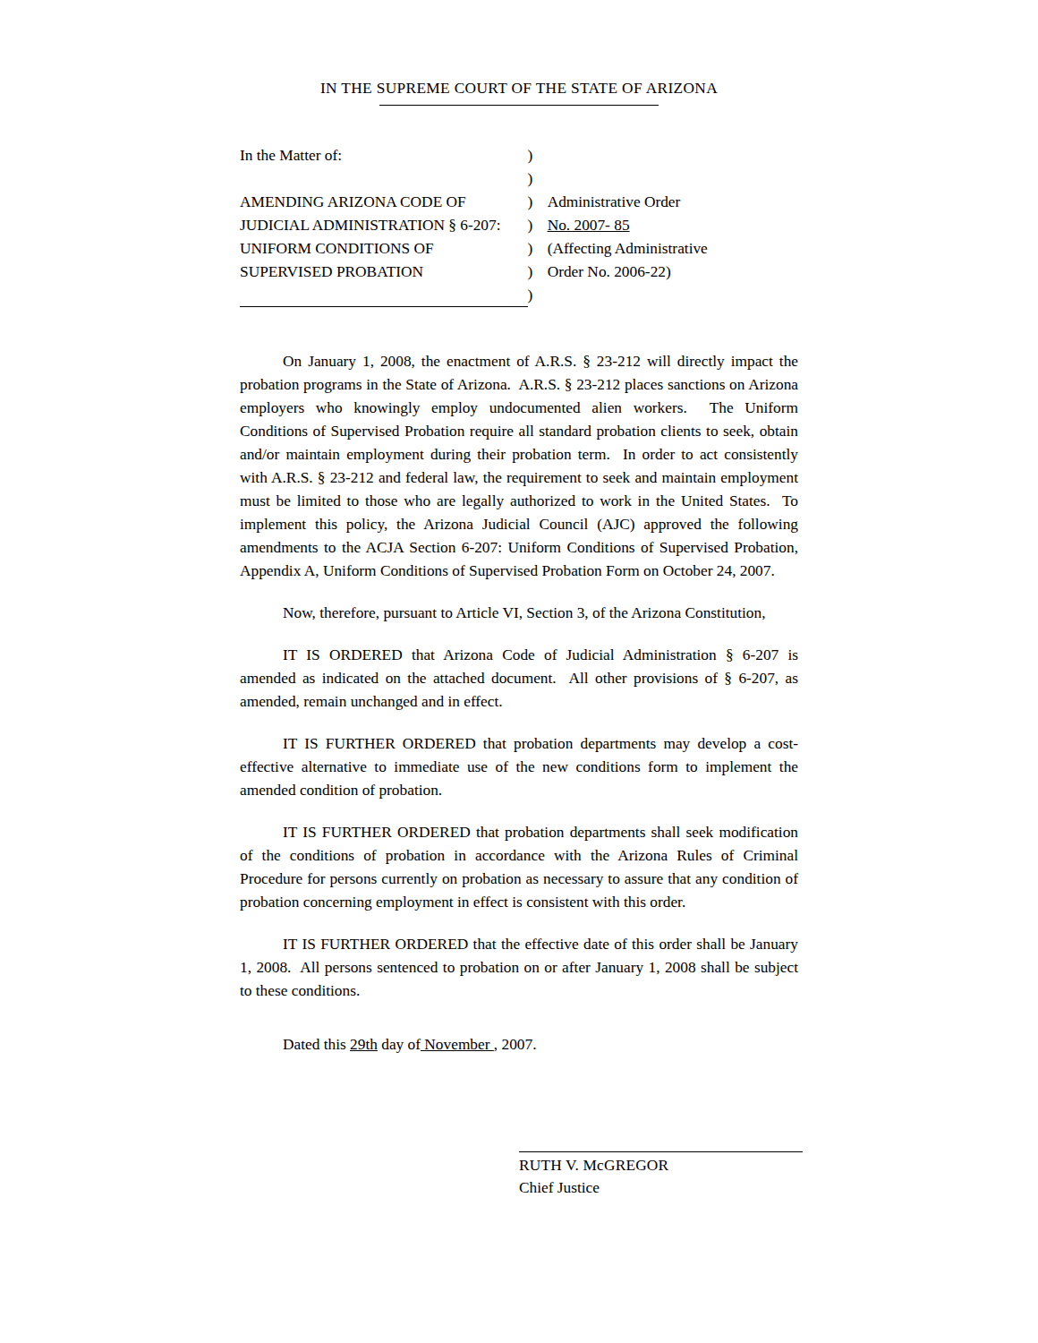IN THE SUPREME COURT OF THE STATE OF ARIZONA
| In the Matter of: | ) | |
| | ) | |
| AMENDING ARIZONA CODE OF | ) | Administrative Order |
| JUDICIAL ADMINISTRATION § 6-207: | ) | No. 2007- 85 |
| UNIFORM CONDITIONS OF | ) | (Affecting Administrative |
| SUPERVISED PROBATION | ) | Order No. 2006-22) |
| | ) | |
On January 1, 2008, the enactment of A.R.S. § 23-212 will directly impact the probation programs in the State of Arizona. A.R.S. § 23-212 places sanctions on Arizona employers who knowingly employ undocumented alien workers. The Uniform Conditions of Supervised Probation require all standard probation clients to seek, obtain and/or maintain employment during their probation term. In order to act consistently with A.R.S. § 23-212 and federal law, the requirement to seek and maintain employment must be limited to those who are legally authorized to work in the United States. To implement this policy, the Arizona Judicial Council (AJC) approved the following amendments to the ACJA Section 6-207: Uniform Conditions of Supervised Probation, Appendix A, Uniform Conditions of Supervised Probation Form on October 24, 2007.
Now, therefore, pursuant to Article VI, Section 3, of the Arizona Constitution,
IT IS ORDERED that Arizona Code of Judicial Administration § 6-207 is amended as indicated on the attached document. All other provisions of § 6-207, as amended, remain unchanged and in effect.
IT IS FURTHER ORDERED that probation departments may develop a cost-effective alternative to immediate use of the new conditions form to implement the amended condition of probation.
IT IS FURTHER ORDERED that probation departments shall seek modification of the conditions of probation in accordance with the Arizona Rules of Criminal Procedure for persons currently on probation as necessary to assure that any condition of probation concerning employment in effect is consistent with this order.
IT IS FURTHER ORDERED that the effective date of this order shall be January 1, 2008. All persons sentenced to probation on or after January 1, 2008 shall be subject to these conditions.
Dated this 29th day of November , 2007.
RUTH V. McGREGOR
Chief Justice